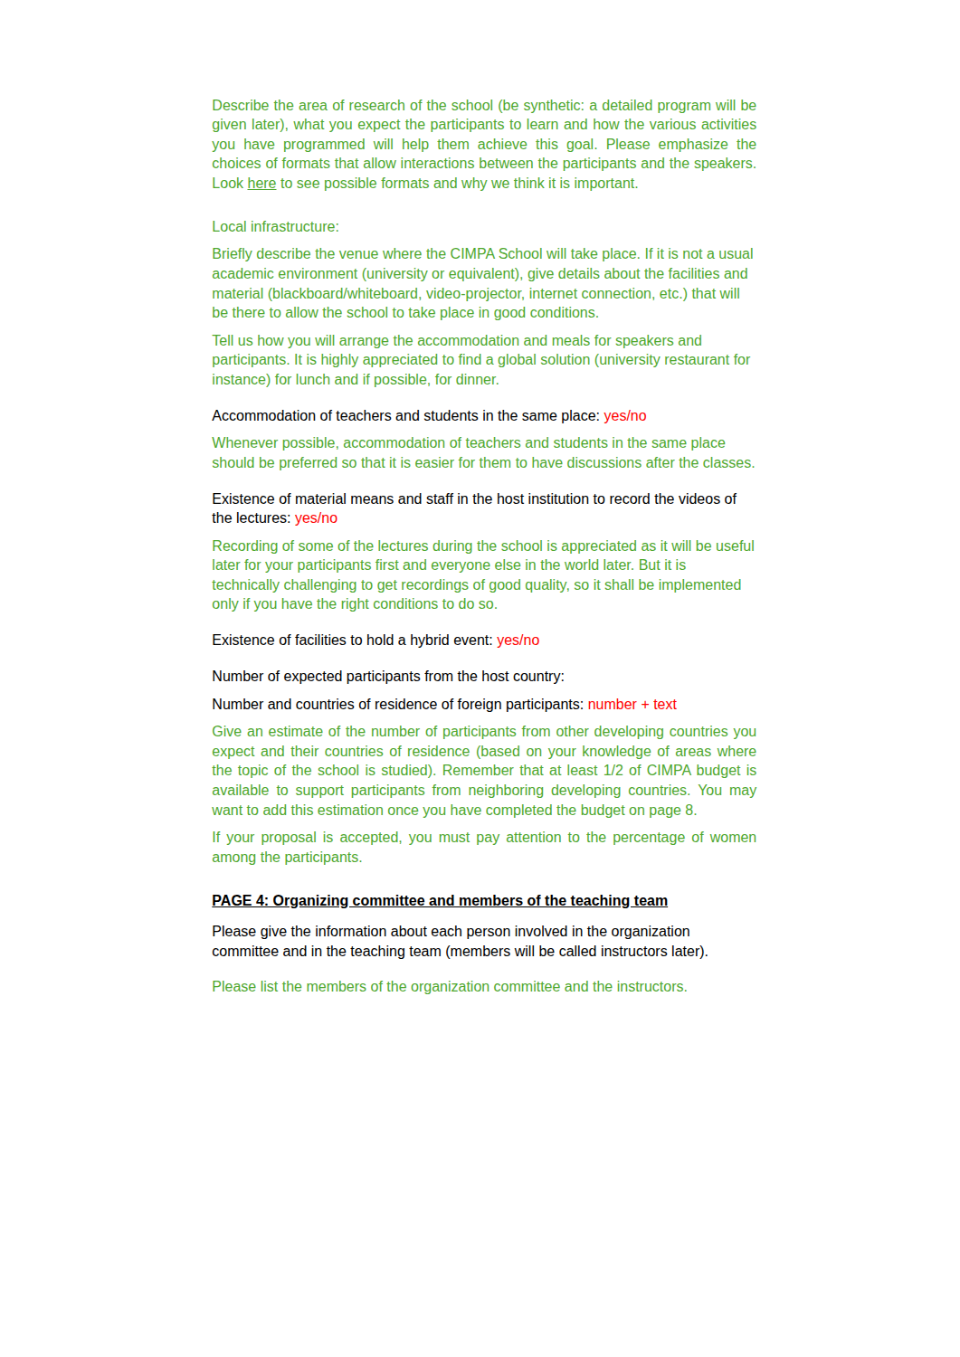Describe the area of research of the school (be synthetic: a detailed program will be given later), what you expect the participants to learn and how the various activities you have programmed will help them achieve this goal. Please emphasize the choices of formats that allow interactions between the participants and the speakers. Look here to see possible formats and why we think it is important.
Local infrastructure:
Briefly describe the venue where the CIMPA School will take place. If it is not a usual academic environment (university or equivalent), give details about the facilities and material (blackboard/whiteboard, video-projector, internet connection, etc.) that will be there to allow the school to take place in good conditions.
Tell us how you will arrange the accommodation and meals for speakers and participants. It is highly appreciated to find a global solution (university restaurant for instance) for lunch and if possible, for dinner.
Accommodation of teachers and students in the same place: yes/no
Whenever possible, accommodation of teachers and students in the same place should be preferred so that it is easier for them to have discussions after the classes.
Existence of material means and staff in the host institution to record the videos of the lectures: yes/no
Recording of some of the lectures during the school is appreciated as it will be useful later for your participants first and everyone else in the world later. But it is technically challenging to get recordings of good quality, so it shall be implemented only if you have the right conditions to do so.
Existence of facilities to hold a hybrid event: yes/no
Number of expected participants from the host country:
Number and countries of residence of foreign participants: number + text
Give an estimate of the number of participants from other developing countries you expect and their countries of residence (based on your knowledge of areas where the topic of the school is studied). Remember that at least 1/2 of CIMPA budget is available to support participants from neighboring developing countries. You may want to add this estimation once you have completed the budget on page 8.
If your proposal is accepted, you must pay attention to the percentage of women among the participants.
PAGE 4: Organizing committee and members of the teaching team
Please give the information about each person involved in the organization committee and in the teaching team (members will be called instructors later).
Please list the members of the organization committee and the instructors.